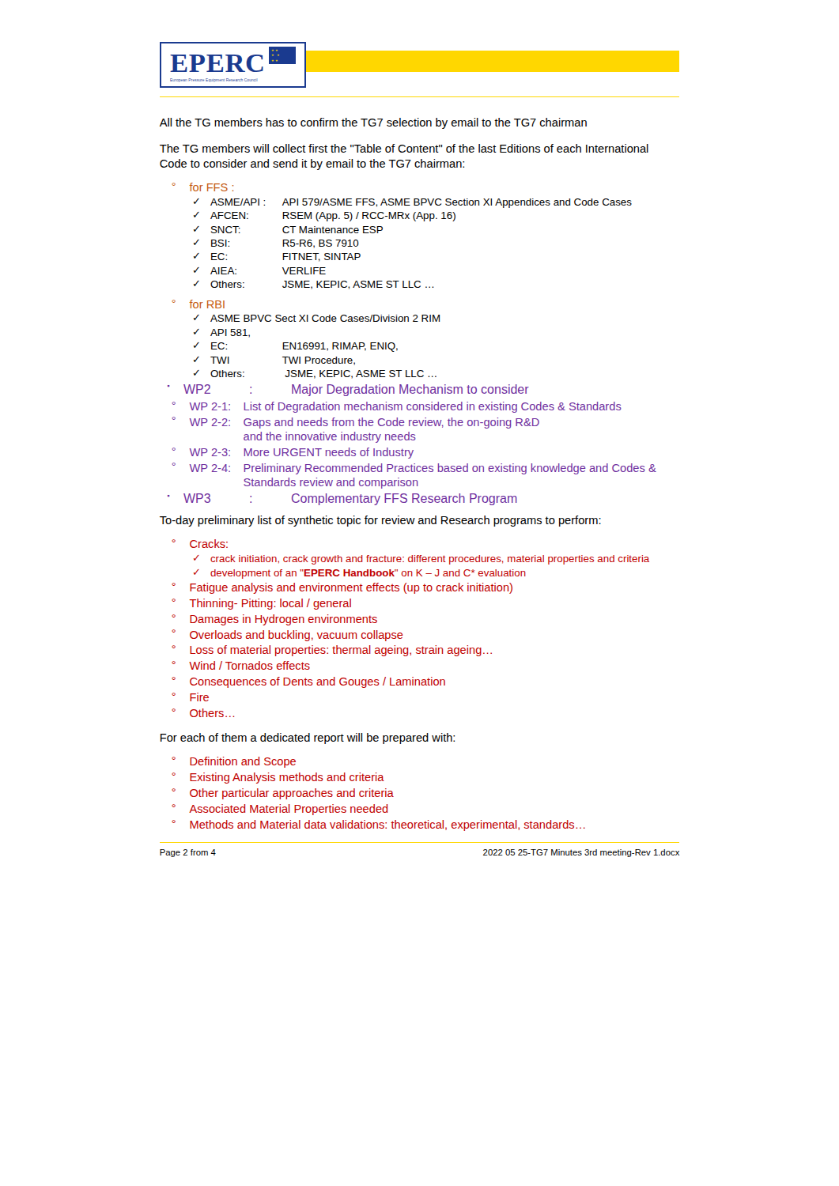EPERC
European Pressure Equipment Research Council
All the TG members has to confirm the TG7 selection by email to the TG7 chairman
The TG members will collect first the "Table of Content" of the last Editions of each International Code to consider and send it by email to the TG7 chairman:
°for FFS :
✓ASME/API : API 579/ASME FFS, ASME BPVC Section XI Appendices and Code Cases
✓AFCEN: RSEM (App. 5) / RCC-MRx (App. 16)
✓SNCT: CT Maintenance ESP
✓BSI: R5-R6, BS 7910
✓EC: FITNET, SINTAP
✓AIEA: VERLIFE
✓Others: JSME, KEPIC, ASME ST LLC …
°for RBI
✓ASME BPVC Sect XI Code Cases/Division 2 RIM
✓API 581,
✓EC: EN16991, RIMAP, ENIQ,
✓TWITWI Procedure,
✓Others: JSME, KEPIC, ASME ST LLC …
▪WP2: Major Degradation Mechanism to consider
°WP 2-1: List of Degradation mechanism considered in existing Codes & Standards
°WP 2-2: Gaps and needs from the Code review, the on-going R&Dand the innovative industry needs
°WP 2-3: More URGENT needs of Industry
°WP 2-4: Preliminary Recommended Practices based on existing knowledge and Codes &Standards review and comparison
▪WP3: Complementary FFS Research Program
To-day preliminary list of synthetic topic for review and Research programs to perform:
°Cracks:
✓crack initiation, crack growth and fracture: different procedures, material properties and criteria
✓development of an "EPERC Handbook" on K – J and C* evaluation
°Fatigue analysis and environment effects (up to crack initiation)
°Thinning- Pitting: local / general
°Damages in Hydrogen environments
°Overloads and buckling, vacuum collapse
°Loss of material properties: thermal ageing, strain ageing…
°Wind / Tornados effects
°Consequences of Dents and Gouges / Lamination
°Fire
°Others…
For each of them a dedicated report will be prepared with:
°Definition and Scope
°Existing Analysis methods and criteria
°Other particular approaches and criteria
°Associated Material Properties needed
°Methods and Material data validations: theoretical, experimental, standards…
Page 2 from 4 2022 05 25-TG7 Minutes 3rd meeting-Rev 1.docx